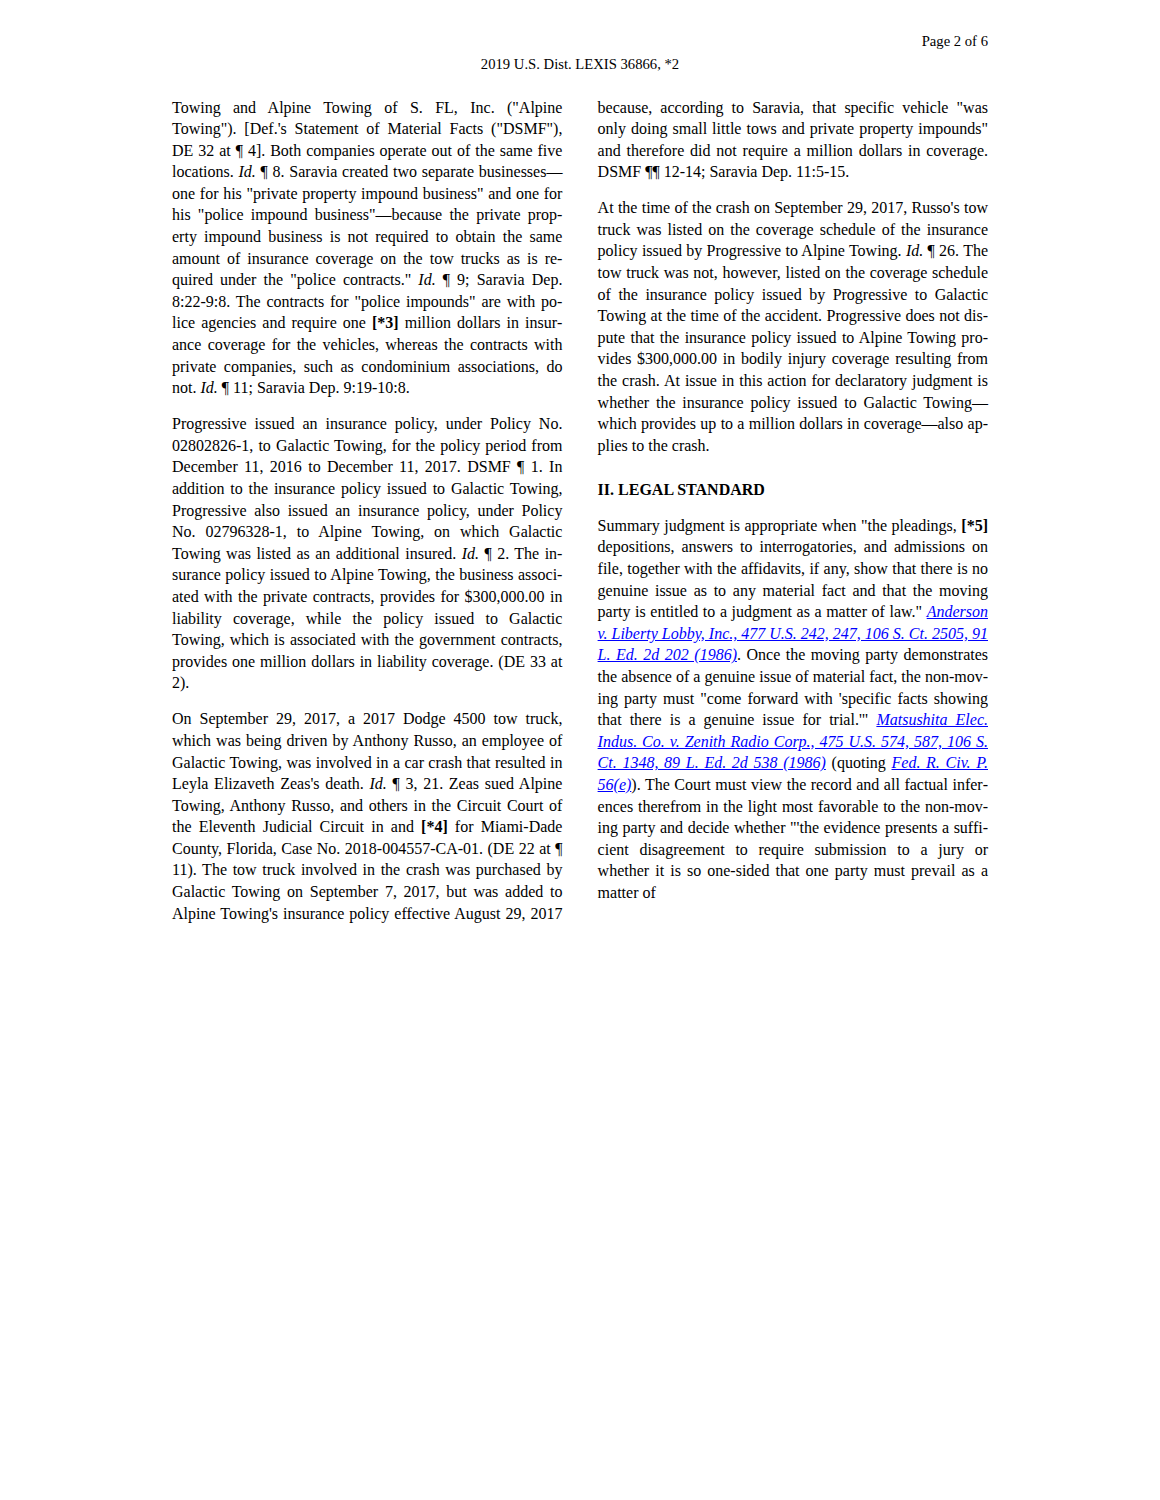Page 2 of 6
2019 U.S. Dist. LEXIS 36866, *2
Towing and Alpine Towing of S. FL, Inc. ("Alpine Towing"). [Def.'s Statement of Material Facts ("DSMF"), DE 32 at ¶ 4]. Both companies operate out of the same five locations. Id. ¶ 8. Saravia created two separate businesses—one for his "private property impound business" and one for his "police impound business"—because the private property impound business is not required to obtain the same amount of insurance coverage on the tow trucks as is required under the "police contracts." Id. ¶ 9; Saravia Dep. 8:22-9:8. The contracts for "police impounds" are with police agencies and require one [*3] million dollars in insurance coverage for the vehicles, whereas the contracts with private companies, such as condominium associations, do not. Id. ¶ 11; Saravia Dep. 9:19-10:8.
Progressive issued an insurance policy, under Policy No. 02802826-1, to Galactic Towing, for the policy period from December 11, 2016 to December 11, 2017. DSMF ¶ 1. In addition to the insurance policy issued to Galactic Towing, Progressive also issued an insurance policy, under Policy No. 02796328-1, to Alpine Towing, on which Galactic Towing was listed as an additional insured. Id. ¶ 2. The insurance policy issued to Alpine Towing, the business associated with the private contracts, provides for $300,000.00 in liability coverage, while the policy issued to Galactic Towing, which is associated with the government contracts, provides one million dollars in liability coverage. (DE 33 at 2).
On September 29, 2017, a 2017 Dodge 4500 tow truck, which was being driven by Anthony Russo, an employee of Galactic Towing, was involved in a car crash that resulted in Leyla Elizaveth Zeas's death. Id. ¶ 3, 21. Zeas sued Alpine Towing, Anthony Russo, and others in the Circuit Court of the Eleventh Judicial Circuit in and [*4] for Miami-Dade County, Florida, Case No. 2018-004557-CA-01. (DE 22 at ¶ 11). The tow truck involved in the crash was purchased by Galactic Towing on September 7, 2017, but was added to Alpine Towing's insurance policy effective August 29, 2017 because, according to Saravia, that specific vehicle "was only doing small little tows and private property impounds" and therefore did not require a million dollars in coverage. DSMF ¶¶ 12-14; Saravia Dep. 11:5-15.
At the time of the crash on September 29, 2017, Russo's tow truck was listed on the coverage schedule of the insurance policy issued by Progressive to Alpine Towing. Id. ¶ 26. The tow truck was not, however, listed on the coverage schedule of the insurance policy issued by Progressive to Galactic Towing at the time of the accident. Progressive does not dispute that the insurance policy issued to Alpine Towing provides $300,000.00 in bodily injury coverage resulting from the crash. At issue in this action for declaratory judgment is whether the insurance policy issued to Galactic Towing—which provides up to a million dollars in coverage—also applies to the crash.
II. LEGAL STANDARD
Summary judgment is appropriate when "the pleadings, [*5] depositions, answers to interrogatories, and admissions on file, together with the affidavits, if any, show that there is no genuine issue as to any material fact and that the moving party is entitled to a judgment as a matter of law." Anderson v. Liberty Lobby, Inc., 477 U.S. 242, 247, 106 S. Ct. 2505, 91 L. Ed. 2d 202 (1986). Once the moving party demonstrates the absence of a genuine issue of material fact, the non-moving party must "come forward with 'specific facts showing that there is a genuine issue for trial.'" Matsushita Elec. Indus. Co. v. Zenith Radio Corp., 475 U.S. 574, 587, 106 S. Ct. 1348, 89 L. Ed. 2d 538 (1986) (quoting Fed. R. Civ. P. 56(e)). The Court must view the record and all factual inferences therefrom in the light most favorable to the non-moving party and decide whether "'the evidence presents a sufficient disagreement to require submission to a jury or whether it is so one-sided that one party must prevail as a matter of